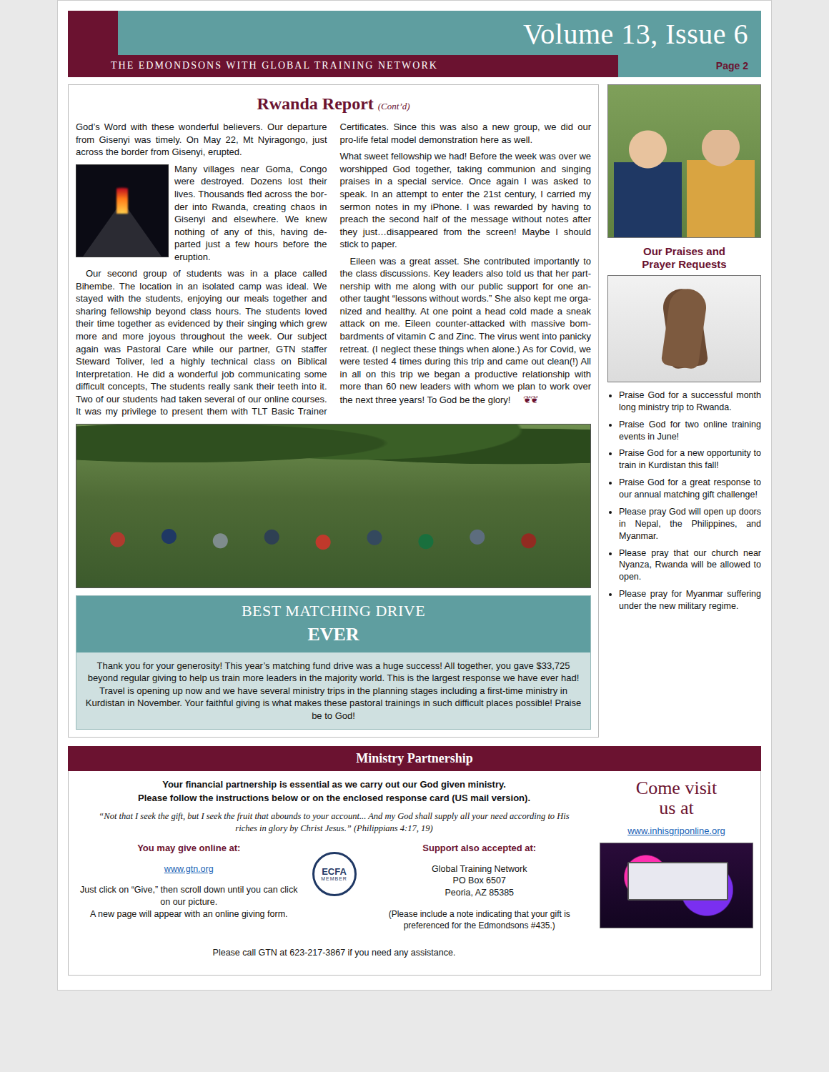Volume 13, Issue 6
The Edmondsons with Global Training Network
Page 2
Rwanda Report (Cont’d)
God’s Word with these wonderful believers. Our departure from Gisenyi was timely. On May 22, Mt Nyiragongo, just across the border from Gisenyi, erupted.
Many villages near Goma, Congo were destroyed. Dozens lost their lives. Thousands fled across the border into Rwanda, creating chaos in Gisenyi and elsewhere. We knew nothing of any of this, having departed just a few hours before the eruption.
Our second group of students was in a place called Bihembe. The location in an isolated camp was ideal. We stayed with the students, enjoying our meals together and sharing fellowship beyond class hours. The students loved their time together as evidenced by their singing which grew more and more joyous throughout the week. Our subject again was Pastoral Care while our partner, GTN staffer Steward Toliver, led a highly technical class on Biblical Interpretation. He did a wonderful job communicating some difficult concepts, The students really sank their teeth into it. Two of our students had taken several of our online courses. It was my privilege to present them with TLT Basic Trainer Certificates. Since this was also a new group, we did our pro-life fetal model demonstration here as well.
What sweet fellowship we had! Before the week was over we worshipped God together, taking communion and singing praises in a special service. Once again I was asked to speak. In an attempt to enter the 21st century, I carried my sermon notes in my iPhone. I was rewarded by having to preach the second half of the message without notes after they just…disappeared from the screen! Maybe I should stick to paper.
Eileen was a great asset. She contributed importantly to the class discussions. Key leaders also told us that her partnership with me along with our public support for one another taught “lessons without words.” She also kept me organized and healthy. At one point a head cold made a sneak attack on me. Eileen counter-attacked with massive bombardments of vitamin C and Zinc. The virus went into panicky retreat. (I neglect these things when alone.) As for Covid, we were tested 4 times during this trip and came out clean(!) All in all on this trip we began a productive relationship with more than 60 new leaders with whom we plan to work over the next three years! To God be the glory! ❦❦
BEST MATCHING DRIVE
EVER
Thank you for your generosity! This year’s matching fund drive was a huge success! All together, you gave $33,725 beyond regular giving to help us train more leaders in the majority world. This is the largest response we have ever had! Travel is opening up now and we have several ministry trips in the planning stages including a first-time ministry in Kurdistan in November. Your faithful giving is what makes these pastoral trainings in such difficult places possible! Praise be to God!
Our Praises and
Prayer Requests
Praise God for a successful month long ministry trip to Rwanda.
Praise God for two online training events in June!
Praise God for a new opportunity to train in Kurdistan this fall!
Praise God for a great response to our annual matching gift challenge!
Please pray God will open up doors in Nepal, the Philippines, and Myanmar.
Please pray that our church near Nyanza, Rwanda will be allowed to open.
Please pray for Myanmar suffering under the new military regime.
Ministry Partnership
Your financial partnership is essential as we carry out our God given ministry.
Please follow the instructions below or on the enclosed response card (US mail version).
“Not that I seek the gift, but I seek the fruit that abounds to your account... And my God shall supply all your need according to His riches in glory by Christ Jesus.” (Philippians 4:17, 19)
You may give online at:
www.gtn.org
Just click on “Give,” then scroll down until you can click on our picture.
A new page will appear with an online giving form.
ECFA MEMBER
Support also accepted at:
Global Training Network
PO Box 6507
Peoria, AZ 85385
(Please include a note indicating that your gift is preferenced for the Edmondsons #435.)
Please call GTN at 623-217-3867 if you need any assistance.
Come visit
us at
www.inhisgriponline.org